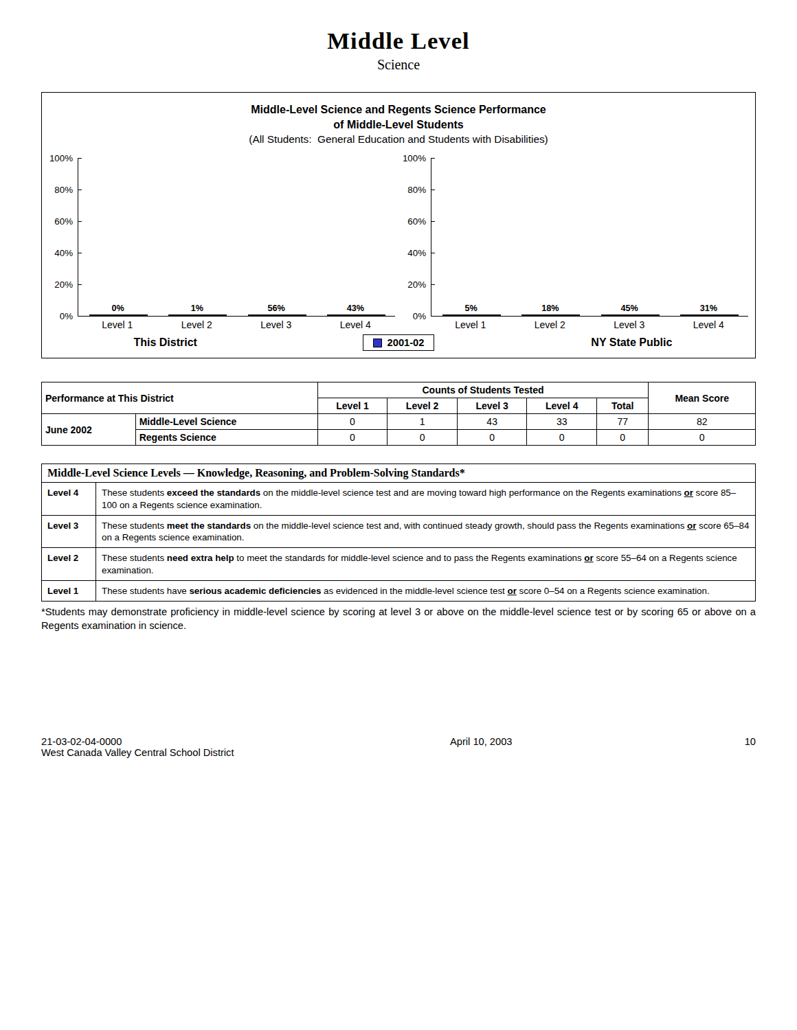Middle Level
Science
Middle-Level Science and Regents Science Performance
of Middle-Level Students
(All Students: General Education and Students with Disabilities)
100% 80% 60% 40% 20% 0%
0%
1%
56%
43%
Level 1 Level 2 Level 3 Level 4
100% 80% 60% 40% 20% 0%
5%
18%
45%
31%
Level 1 Level 2 Level 3 Level 4
This District
2001-02
NY State Public
| Performance at This District | Counts of Students Tested | Mean Score |
| --- | --- | --- |
| Level 1 | Level 2 | Level 3 | Level 4 | Total |
| June 2002 | Middle-Level Science | 0 | 1 | 43 | 33 | 77 | 82 |
| Regents Science | 0 | 0 | 0 | 0 | 0 | 0 |
Middle-Level Science Levels — Knowledge, Reasoning, and Problem-Solving Standards*
| Level 4 | These students exceed the standards on the middle-level science test and are moving toward high performance on the Regents examinations or score 85–100 on a Regents science examination. |
| Level 3 | These students meet the standards on the middle-level science test and, with continued steady growth, should pass the Regents examinations or score 65–84 on a Regents science examination. |
| Level 2 | These students need extra help to meet the standards for middle-level science and to pass the Regents examinations or score 55–64 on a Regents science examination. |
| Level 1 | These students have serious academic deficiencies as evidenced in the middle-level science test or score 0–54 on a Regents science examination. |
*Students may demonstrate proficiency in middle-level science by scoring at level 3 or above on the middle-level science test or by scoring 65 or above on a Regents examination in science.
21-03-02-04-0000
West Canada Valley Central School District
April 10, 2003
10